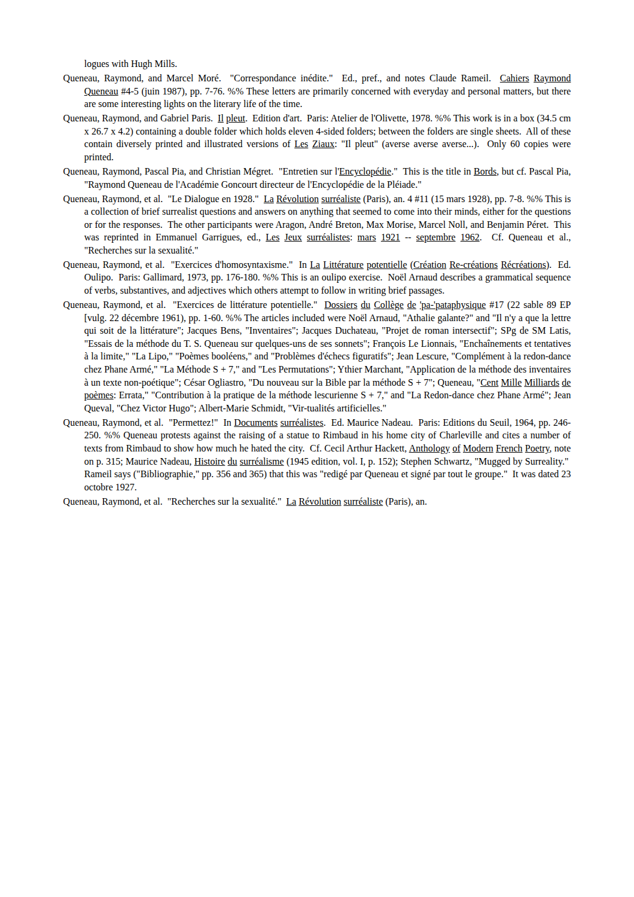logues with Hugh Mills.
Queneau, Raymond, and Marcel Moré. "Correspondance inédite." Ed., pref., and notes Claude Rameil. Cahiers Raymond Queneau #4-5 (juin 1987), pp. 7-76. %% These letters are primarily concerned with everyday and personal matters, but there are some interesting lights on the literary life of the time.
Queneau, Raymond, and Gabriel Paris. Il pleut. Edition d'art. Paris: Atelier de l'Olivette, 1978. %% This work is in a box (34.5 cm x 26.7 x 4.2) containing a double folder which holds eleven 4-sided folders; between the folders are single sheets. All of these contain diversely printed and illustrated versions of Les Ziaux: "Il pleut" (averse averse averse...). Only 60 copies were printed.
Queneau, Raymond, Pascal Pia, and Christian Mégret. "Entretien sur l'Encyclopédie." This is the title in Bords, but cf. Pascal Pia, "Raymond Queneau de l'Académie Goncourt directeur de l'Encyclopédie de la Pléiade."
Queneau, Raymond, et al. "Le Dialogue en 1928." La Révolution surréaliste (Paris), an. 4 #11 (15 mars 1928), pp. 7-8. %% This is a collection of brief surrealist questions and answers on anything that seemed to come into their minds, either for the questions or for the responses. The other participants were Aragon, André Breton, Max Morise, Marcel Noll, and Benjamin Péret. This was reprinted in Emmanuel Garrigues, ed., Les Jeux surréalistes: mars 1921 -- septembre 1962. Cf. Queneau et al., "Recherches sur la sexualité."
Queneau, Raymond, et al. "Exercices d'homosyntaxisme." In La Littérature potentielle (Création Re-créations Récréations). Ed. Oulipo. Paris: Gallimard, 1973, pp. 176-180. %% This is an oulipo exercise. Noël Arnaud describes a grammatical sequence of verbs, substantives, and adjectives which others attempt to follow in writing brief passages.
Queneau, Raymond, et al. "Exercices de littérature potentielle." Dossiers du Collège de 'pa-'pataphysique #17 (22 sable 89 EP [vulg. 22 décembre 1961), pp. 1-60. %% The articles included were Noël Arnaud, "Athalie galante?" and "Il n'y a que la lettre qui soit de la littérature"; Jacques Bens, "Inventaires"; Jacques Duchateau, "Projet de roman intersectif"; SPg de SM Latis, "Essais de la méthode du T. S. Queneau sur quelques-uns de ses sonnets"; François Le Lionnais, "Enchaînements et tentatives à la limite," "La Lipo," "Poèmes booléens," and "Problèmes d'échecs figuratifs"; Jean Lescure, "Complément à la redon-dance chez Phane Armé," "La Méthode S + 7," and "Les Permutations"; Ythier Marchant, "Application de la méthode des inventaires à un texte non-poétique"; César Ogliastro, "Du nouveau sur la Bible par la méthode S + 7"; Queneau, "Cent Mille Milliards de poèmes: Errata," "Contribution à la pratique de la méthode lescurienne S + 7," and "La Redon-dance chez Phane Armé"; Jean Queval, "Chez Victor Hugo"; Albert-Marie Schmidt, "Vir-tualités artificielles."
Queneau, Raymond, et al. "Permettez!" In Documents surréalistes. Ed. Maurice Nadeau. Paris: Editions du Seuil, 1964, pp. 246-250. %% Queneau protests against the raising of a statue to Rimbaud in his home city of Charleville and cites a number of texts from Rimbaud to show how much he hated the city. Cf. Cecil Arthur Hackett, Anthology of Modern French Poetry, note on p. 315; Maurice Nadeau, Histoire du surréalisme (1945 edition, vol. I, p. 152); Stephen Schwartz, "Mugged by Surreality." Rameil says ("Bibliographie," pp. 356 and 365) that this was "redigé par Queneau et signé par tout le groupe." It was dated 23 octobre 1927.
Queneau, Raymond, et al. "Recherches sur la sexualité." La Révolution surréaliste (Paris), an.